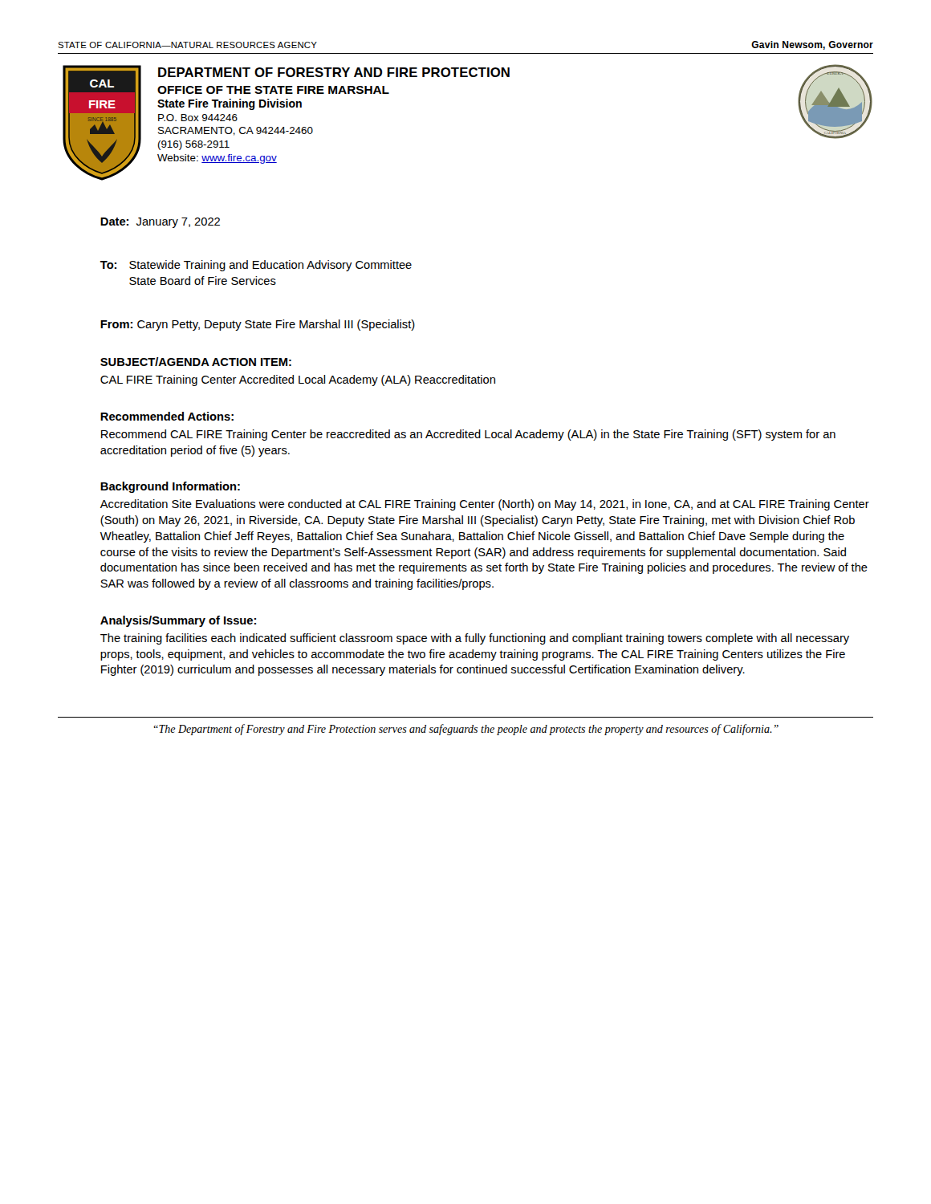State of California—Natural Resources Agency Gavin Newsom, Governor
CAL FIRE SINCE 1885
DEPARTMENT OF FORESTRY AND FIRE PROTECTION
OFFICE OF THE STATE FIRE MARSHAL
State Fire Training Division
P.O. Box 944246
SACRAMENTO, CA 94244-2460
(916) 568-2911
Website: www.fire.ca.gov
EUREKA CALIFORNIA
Date: January 7, 2022
To: Statewide Training and Education Advisory Committee
State Board of Fire Services
From: Caryn Petty, Deputy State Fire Marshal III (Specialist)
SUBJECT/AGENDA ACTION ITEM:
CAL FIRE Training Center Accredited Local Academy (ALA) Reaccreditation
Recommended Actions:
Recommend CAL FIRE Training Center be reaccredited as an Accredited Local Academy (ALA) in the State Fire Training (SFT) system for an accreditation period of five (5) years.
Background Information:
Accreditation Site Evaluations were conducted at CAL FIRE Training Center (North) on May 14, 2021, in Ione, CA, and at CAL FIRE Training Center (South) on May 26, 2021, in Riverside, CA. Deputy State Fire Marshal III (Specialist) Caryn Petty, State Fire Training, met with Division Chief Rob Wheatley, Battalion Chief Jeff Reyes, Battalion Chief Sea Sunahara, Battalion Chief Nicole Gissell, and Battalion Chief Dave Semple during the course of the visits to review the Department’s Self-Assessment Report (SAR) and address requirements for supplemental documentation. Said documentation has since been received and has met the requirements as set forth by State Fire Training policies and procedures. The review of the SAR was followed by a review of all classrooms and training facilities/props.
Analysis/Summary of Issue:
The training facilities each indicated sufficient classroom space with a fully functioning and compliant training towers complete with all necessary props, tools, equipment, and vehicles to accommodate the two fire academy training programs. The CAL FIRE Training Centers utilizes the Fire Fighter (2019) curriculum and possesses all necessary materials for continued successful Certification Examination delivery.
“The Department of Forestry and Fire Protection serves and safeguards the people and protects the property and resources of California.”